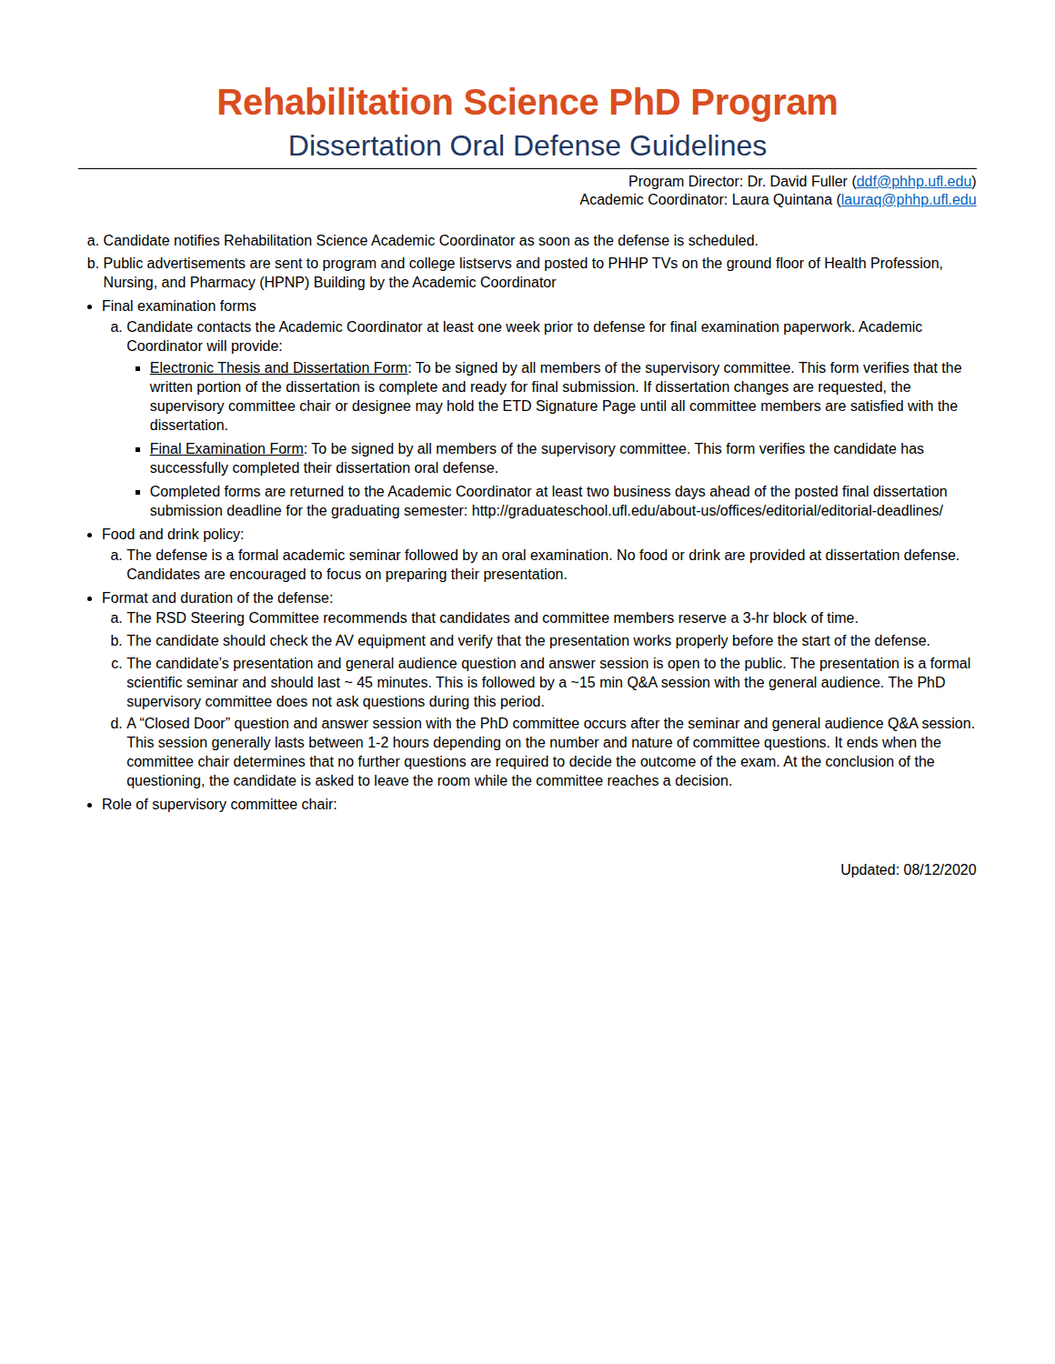Rehabilitation Science PhD Program
Dissertation Oral Defense Guidelines
Program Director: Dr. David Fuller (ddf@phhp.ufl.edu)
Academic Coordinator: Laura Quintana (lauraq@phhp.ufl.edu
Candidate notifies Rehabilitation Science Academic Coordinator as soon as the defense is scheduled.
Public advertisements are sent to program and college listservs and posted to PHHP TVs on the ground floor of Health Profession, Nursing, and Pharmacy (HPNP) Building by the Academic Coordinator
Final examination forms
Candidate contacts the Academic Coordinator at least one week prior to defense for final examination paperwork. Academic Coordinator will provide:
Electronic Thesis and Dissertation Form: To be signed by all members of the supervisory committee. This form verifies that the written portion of the dissertation is complete and ready for final submission. If dissertation changes are requested, the supervisory committee chair or designee may hold the ETD Signature Page until all committee members are satisfied with the dissertation.
Final Examination Form: To be signed by all members of the supervisory committee. This form verifies the candidate has successfully completed their dissertation oral defense.
Completed forms are returned to the Academic Coordinator at least two business days ahead of the posted final dissertation submission deadline for the graduating semester: http://graduateschool.ufl.edu/about-us/offices/editorial/editorial-deadlines/
Food and drink policy:
The defense is a formal academic seminar followed by an oral examination. No food or drink are provided at dissertation defense. Candidates are encouraged to focus on preparing their presentation.
Format and duration of the defense:
The RSD Steering Committee recommends that candidates and committee members reserve a 3-hr block of time.
The candidate should check the AV equipment and verify that the presentation works properly before the start of the defense.
The candidate’s presentation and general audience question and answer session is open to the public. The presentation is a formal scientific seminar and should last ~ 45 minutes. This is followed by a ~15 min Q&A session with the general audience. The PhD supervisory committee does not ask questions during this period.
A “Closed Door” question and answer session with the PhD committee occurs after the seminar and general audience Q&A session. This session generally lasts between 1-2 hours depending on the number and nature of committee questions. It ends when the committee chair determines that no further questions are required to decide the outcome of the exam. At the conclusion of the questioning, the candidate is asked to leave the room while the committee reaches a decision.
Role of supervisory committee chair:
Updated: 08/12/2020